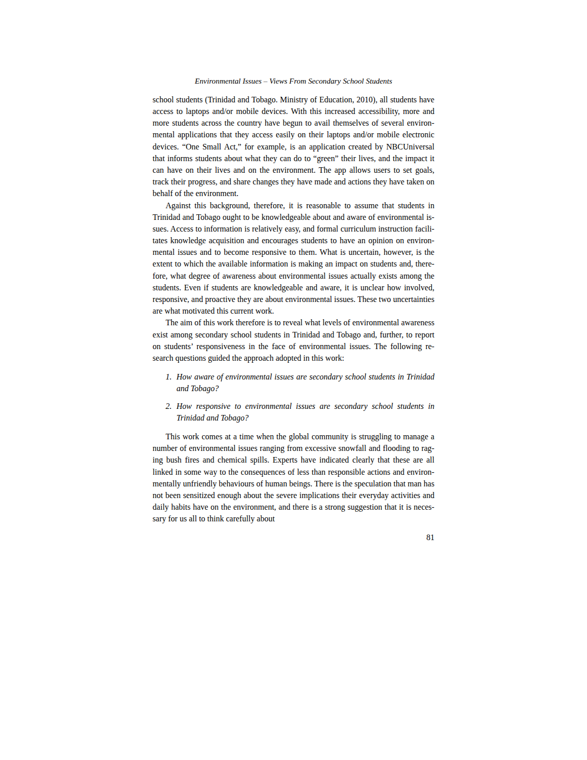Environmental Issues – Views From Secondary School Students
school students (Trinidad and Tobago. Ministry of Education, 2010), all students have access to laptops and/or mobile devices. With this increased accessibility, more and more students across the country have begun to avail themselves of several environmental applications that they access easily on their laptops and/or mobile electronic devices. “One Small Act,” for example, is an application created by NBCUniversal that informs students about what they can do to “green” their lives, and the impact it can have on their lives and on the environment. The app allows users to set goals, track their progress, and share changes they have made and actions they have taken on behalf of the environment.
Against this background, therefore, it is reasonable to assume that students in Trinidad and Tobago ought to be knowledgeable about and aware of environmental issues. Access to information is relatively easy, and formal curriculum instruction facilitates knowledge acquisition and encourages students to have an opinion on environmental issues and to become responsive to them. What is uncertain, however, is the extent to which the available information is making an impact on students and, therefore, what degree of awareness about environmental issues actually exists among the students. Even if students are knowledgeable and aware, it is unclear how involved, responsive, and proactive they are about environmental issues. These two uncertainties are what motivated this current work.
The aim of this work therefore is to reveal what levels of environmental awareness exist among secondary school students in Trinidad and Tobago and, further, to report on students’ responsiveness in the face of environmental issues. The following research questions guided the approach adopted in this work:
How aware of environmental issues are secondary school students in Trinidad and Tobago?
How responsive to environmental issues are secondary school students in Trinidad and Tobago?
This work comes at a time when the global community is struggling to manage a number of environmental issues ranging from excessive snowfall and flooding to raging bush fires and chemical spills. Experts have indicated clearly that these are all linked in some way to the consequences of less than responsible actions and environmentally unfriendly behaviours of human beings. There is the speculation that man has not been sensitized enough about the severe implications their everyday activities and daily habits have on the environment, and there is a strong suggestion that it is necessary for us all to think carefully about
81